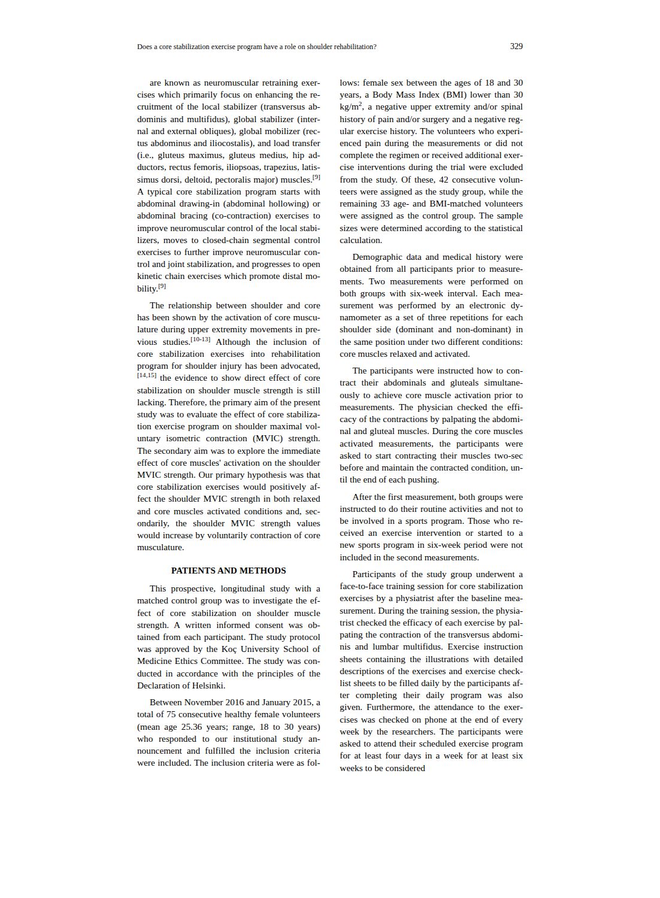Does a core stabilization exercise program have a role on shoulder rehabilitation?
329
are known as neuromuscular retraining exercises which primarily focus on enhancing the recruitment of the local stabilizer (transversus abdominis and multifidus), global stabilizer (internal and external obliques), global mobilizer (rectus abdominus and iliocostalis), and load transfer (i.e., gluteus maximus, gluteus medius, hip adductors, rectus femoris, iliopsoas, trapezius, latissimus dorsi, deltoid, pectoralis major) muscles.[9] A typical core stabilization program starts with abdominal drawing-in (abdominal hollowing) or abdominal bracing (co-contraction) exercises to improve neuromuscular control of the local stabilizers, moves to closed-chain segmental control exercises to further improve neuromuscular control and joint stabilization, and progresses to open kinetic chain exercises which promote distal mobility.[9]
The relationship between shoulder and core has been shown by the activation of core musculature during upper extremity movements in previous studies.[10-13] Although the inclusion of core stabilization exercises into rehabilitation program for shoulder injury has been advocated,[14,15] the evidence to show direct effect of core stabilization on shoulder muscle strength is still lacking. Therefore, the primary aim of the present study was to evaluate the effect of core stabilization exercise program on shoulder maximal voluntary isometric contraction (MVIC) strength. The secondary aim was to explore the immediate effect of core muscles' activation on the shoulder MVIC strength. Our primary hypothesis was that core stabilization exercises would positively affect the shoulder MVIC strength in both relaxed and core muscles activated conditions and, secondarily, the shoulder MVIC strength values would increase by voluntarily contraction of core musculature.
Patients and methods
This prospective, longitudinal study with a matched control group was to investigate the effect of core stabilization on shoulder muscle strength. A written informed consent was obtained from each participant. The study protocol was approved by the Koç University School of Medicine Ethics Committee. The study was conducted in accordance with the principles of the Declaration of Helsinki.
Between November 2016 and January 2015, a total of 75 consecutive healthy female volunteers (mean age 25.36 years; range, 18 to 30 years) who responded to our institutional study announcement and fulfilled the inclusion criteria were included. The inclusion criteria were as follows: female sex between the ages of 18 and 30 years, a Body Mass Index (BMI) lower than 30 kg/m2, a negative upper extremity and/or spinal history of pain and/or surgery and a negative regular exercise history. The volunteers who experienced pain during the measurements or did not complete the regimen or received additional exercise interventions during the trial were excluded from the study. Of these, 42 consecutive volunteers were assigned as the study group, while the remaining 33 age- and BMI-matched volunteers were assigned as the control group. The sample sizes were determined according to the statistical calculation.
Demographic data and medical history were obtained from all participants prior to measurements. Two measurements were performed on both groups with six-week interval. Each measurement was performed by an electronic dynamometer as a set of three repetitions for each shoulder side (dominant and non-dominant) in the same position under two different conditions: core muscles relaxed and activated.
The participants were instructed how to contract their abdominals and gluteals simultaneously to achieve core muscle activation prior to measurements. The physician checked the efficacy of the contractions by palpating the abdominal and gluteal muscles. During the core muscles activated measurements, the participants were asked to start contracting their muscles two-sec before and maintain the contracted condition, until the end of each pushing.
After the first measurement, both groups were instructed to do their routine activities and not to be involved in a sports program. Those who received an exercise intervention or started to a new sports program in six-week period were not included in the second measurements.
Participants of the study group underwent a face-to-face training session for core stabilization exercises by a physiatrist after the baseline measurement. During the training session, the physiatrist checked the efficacy of each exercise by palpating the contraction of the transversus abdominis and lumbar multifidus. Exercise instruction sheets containing the illustrations with detailed descriptions of the exercises and exercise checklist sheets to be filled daily by the participants after completing their daily program was also given. Furthermore, the attendance to the exercises was checked on phone at the end of every week by the researchers. The participants were asked to attend their scheduled exercise program for at least four days in a week for at least six weeks to be considered